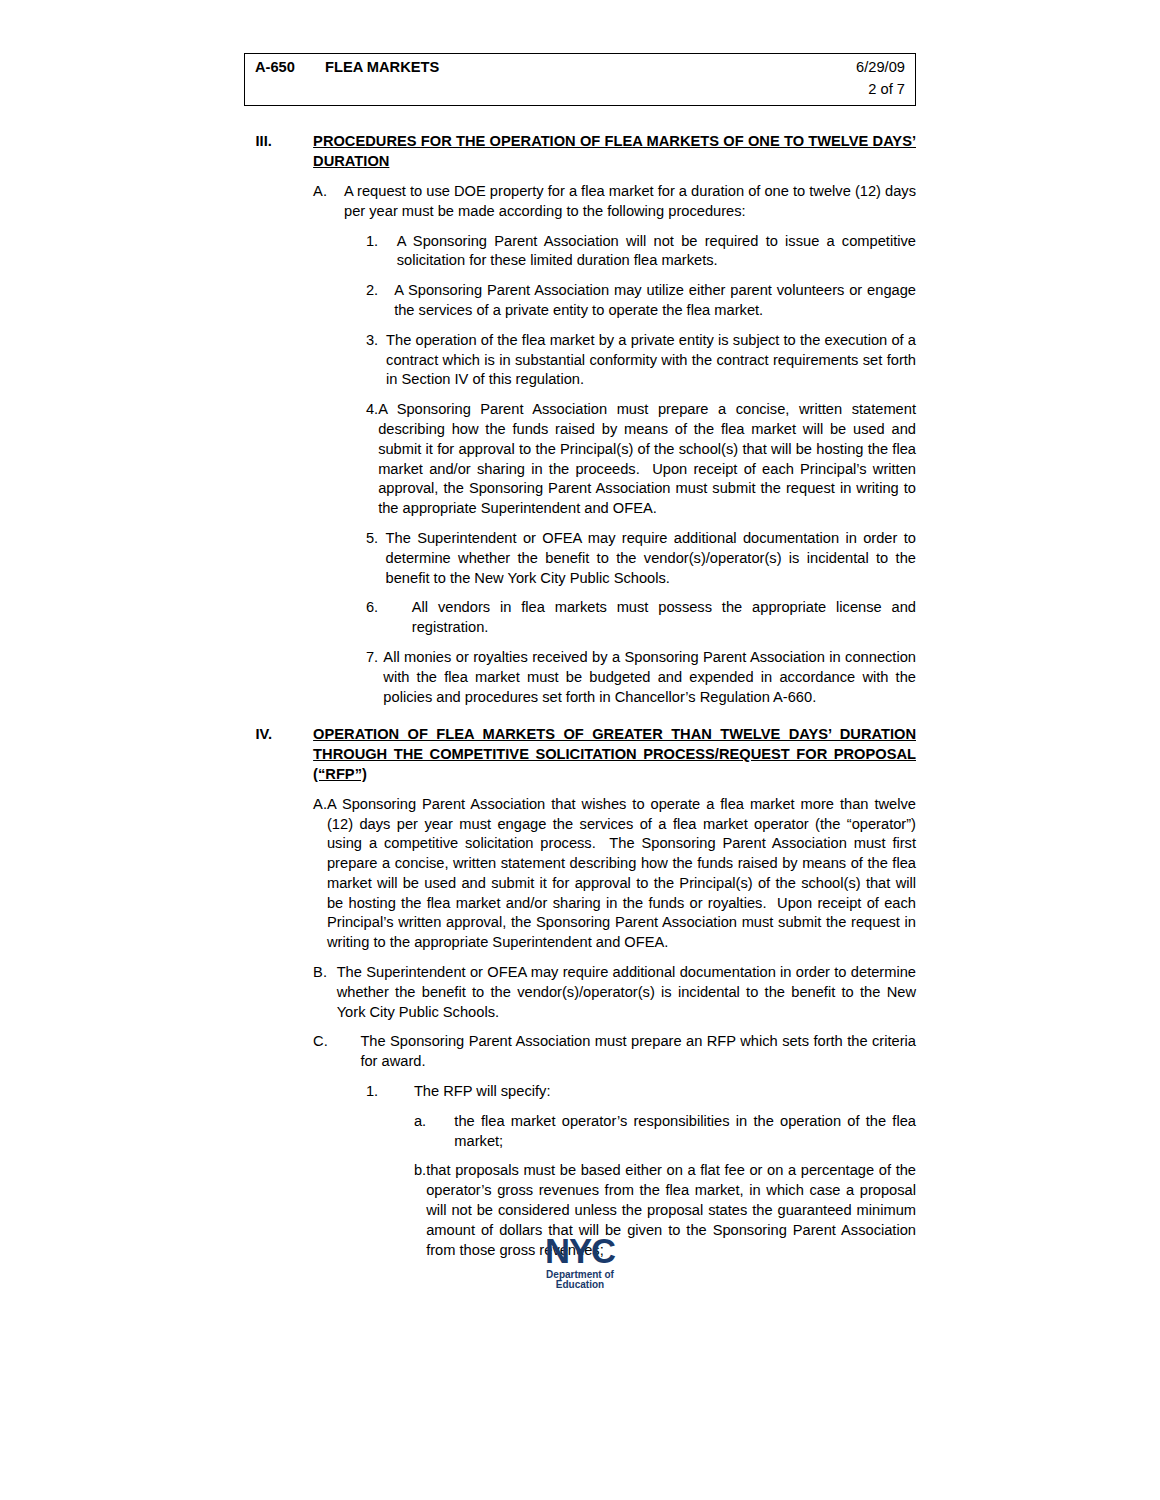A-650 FLEA MARKETS
6/29/09
2 of 7
III.
PROCEDURES FOR THE OPERATION OF FLEA MARKETS OF ONE TO TWELVE DAYS’ DURATION
A.
A request to use DOE property for a flea market for a duration of one to twelve (12) days per year must be made according to the following procedures:
1.
A Sponsoring Parent Association will not be required to issue a competitive solicitation for these limited duration flea markets.
2.
A Sponsoring Parent Association may utilize either parent volunteers or engage the services of a private entity to operate the flea market.
3.
The operation of the flea market by a private entity is subject to the execution of a contract which is in substantial conformity with the contract requirements set forth in Section IV of this regulation.
4.
A Sponsoring Parent Association must prepare a concise, written statement describing how the funds raised by means of the flea market will be used and submit it for approval to the Principal(s) of the school(s) that will be hosting the flea market and/or sharing in the proceeds. Upon receipt of each Principal’s written approval, the Sponsoring Parent Association must submit the request in writing to the appropriate Superintendent and OFEA.
5.
The Superintendent or OFEA may require additional documentation in order to determine whether the benefit to the vendor(s)/operator(s) is incidental to the benefit to the New York City Public Schools.
6.
All vendors in flea markets must possess the appropriate license and registration.
7.
All monies or royalties received by a Sponsoring Parent Association in connection with the flea market must be budgeted and expended in accordance with the policies and procedures set forth in Chancellor’s Regulation A-660.
IV.
OPERATION OF FLEA MARKETS OF GREATER THAN TWELVE DAYS’ DURATION THROUGH THE COMPETITIVE SOLICITATION PROCESS/REQUEST FOR PROPOSAL (“RFP”)
A.
A Sponsoring Parent Association that wishes to operate a flea market more than twelve (12) days per year must engage the services of a flea market operator (the “operator”) using a competitive solicitation process. The Sponsoring Parent Association must first prepare a concise, written statement describing how the funds raised by means of the flea market will be used and submit it for approval to the Principal(s) of the school(s) that will be hosting the flea market and/or sharing in the funds or royalties. Upon receipt of each Principal’s written approval, the Sponsoring Parent Association must submit the request in writing to the appropriate Superintendent and OFEA.
B.
The Superintendent or OFEA may require additional documentation in order to determine whether the benefit to the vendor(s)/operator(s) is incidental to the benefit to the New York City Public Schools.
C.
The Sponsoring Parent Association must prepare an RFP which sets forth the criteria for award.
1.
The RFP will specify:
a.
the flea market operator’s responsibilities in the operation of the flea market;
b.
that proposals must be based either on a flat fee or on a percentage of the operator’s gross revenues from the flea market, in which case a proposal will not be considered unless the proposal states the guaranteed minimum amount of dollars that will be given to the Sponsoring Parent Association from those gross revenues;
NYC
Department of
Education